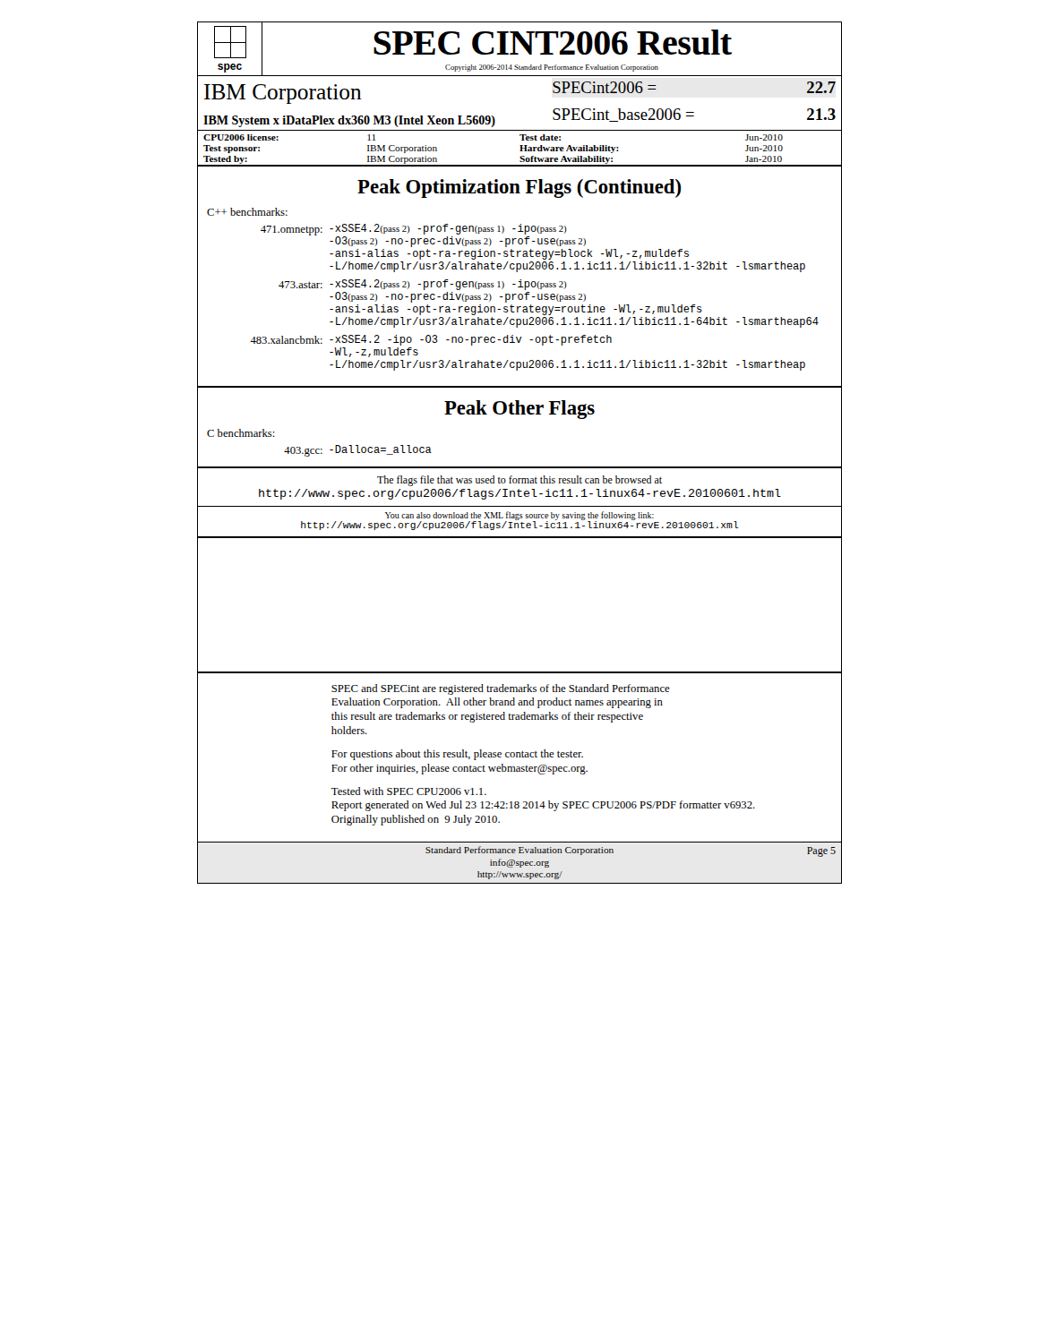spec
SPEC CINT2006 Result
Copyright 2006-2014 Standard Performance Evaluation Corporation
IBM Corporation
IBM System x iDataPlex dx360 M3 (Intel Xeon L5609)
SPECint2006 = 22.7
SPECint_base2006 = 21.3
| CPU2006 license: | 11 |
| Test sponsor: | IBM Corporation |
| Tested by: | IBM Corporation |
| Test date: | Jun-2010 |
| Hardware Availability: | Jun-2010 |
| Software Availability: | Jan-2010 |
Peak Optimization Flags (Continued)
C++ benchmarks:
471.omnetpp:
-xSSE4.2(pass 2) -prof-gen(pass 1) -ipo(pass 2) -O3(pass 2) -no-prec-div(pass 2) -prof-use(pass 2) -ansi-alias -opt-ra-region-strategy=block -Wl,-z,muldefs -L/home/cmplr/usr3/alrahate/cpu2006.1.1.ic11.1/libic11.1-32bit -lsmartheap
473.astar:
-xSSE4.2(pass 2) -prof-gen(pass 1) -ipo(pass 2) -O3(pass 2) -no-prec-div(pass 2) -prof-use(pass 2) -ansi-alias -opt-ra-region-strategy=routine -Wl,-z,muldefs -L/home/cmplr/usr3/alrahate/cpu2006.1.1.ic11.1/libic11.1-64bit -lsmartheap64
483.xalancbmk:
-xSSE4.2 -ipo -O3 -no-prec-div -opt-prefetch -Wl,-z,muldefs -L/home/cmplr/usr3/alrahate/cpu2006.1.1.ic11.1/libic11.1-32bit -lsmartheap
Peak Other Flags
C benchmarks:
403.gcc:
-Dalloca=_alloca
The flags file that was used to format this result can be browsed at
http://www.spec.org/cpu2006/flags/Intel-ic11.1-linux64-revE.20100601.html
You can also download the XML flags source by saving the following link:
http://www.spec.org/cpu2006/flags/Intel-ic11.1-linux64-revE.20100601.xml
SPEC and SPECint are registered trademarks of the Standard Performance
Evaluation Corporation. All other brand and product names appearing in
this result are trademarks or registered trademarks of their respective
holders.
For questions about this result, please contact the tester.
For other inquiries, please contact webmaster@spec.org.
Tested with SPEC CPU2006 v1.1.
Report generated on Wed Jul 23 12:42:18 2014 by SPEC CPU2006 PS/PDF formatter v6932.
Originally published on 9 July 2010.
Standard Performance Evaluation Corporation
info@spec.org
http://www.spec.org/
Page 5